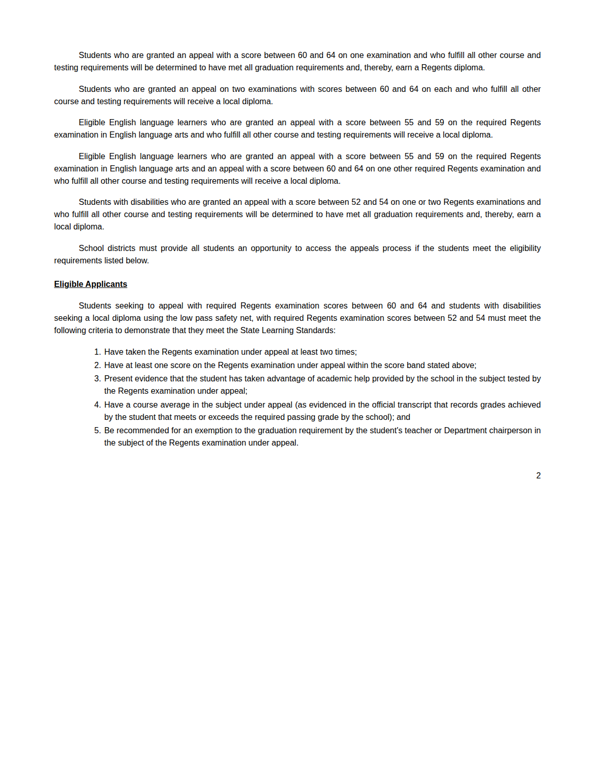Students who are granted an appeal with a score between 60 and 64 on one examination and who fulfill all other course and testing requirements will be determined to have met all graduation requirements and, thereby, earn a Regents diploma.
Students who are granted an appeal on two examinations with scores between 60 and 64 on each and who fulfill all other course and testing requirements will receive a local diploma.
Eligible English language learners who are granted an appeal with a score between 55 and 59 on the required Regents examination in English language arts and who fulfill all other course and testing requirements will receive a local diploma.
Eligible English language learners who are granted an appeal with a score between 55 and 59 on the required Regents examination in English language arts and an appeal with a score between 60 and 64 on one other required Regents examination and who fulfill all other course and testing requirements will receive a local diploma.
Students with disabilities who are granted an appeal with a score between 52 and 54 on one or two Regents examinations and who fulfill all other course and testing requirements will be determined to have met all graduation requirements and, thereby, earn a local diploma.
School districts must provide all students an opportunity to access the appeals process if the students meet the eligibility requirements listed below.
Eligible Applicants
Students seeking to appeal with required Regents examination scores between 60 and 64 and students with disabilities seeking a local diploma using the low pass safety net, with required Regents examination scores between 52 and 54 must meet the following criteria to demonstrate that they meet the State Learning Standards:
Have taken the Regents examination under appeal at least two times;
Have at least one score on the Regents examination under appeal within the score band stated above;
Present evidence that the student has taken advantage of academic help provided by the school in the subject tested by the Regents examination under appeal;
Have a course average in the subject under appeal (as evidenced in the official transcript that records grades achieved by the student that meets or exceeds the required passing grade by the school); and
Be recommended for an exemption to the graduation requirement by the student's teacher or Department chairperson in the subject of the Regents examination under appeal.
2